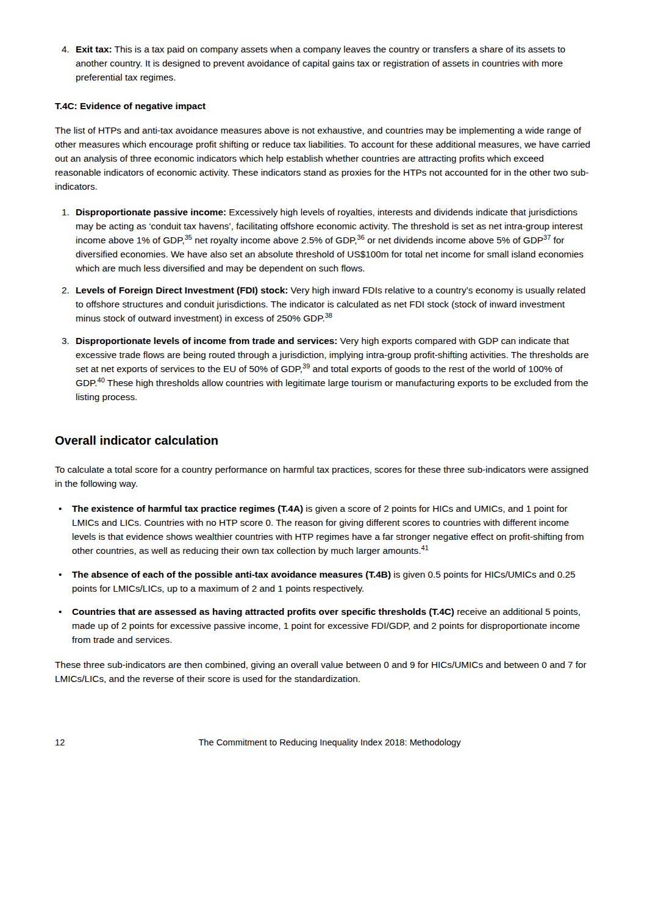Exit tax: This is a tax paid on company assets when a company leaves the country or transfers a share of its assets to another country. It is designed to prevent avoidance of capital gains tax or registration of assets in countries with more preferential tax regimes.
T.4C: Evidence of negative impact
The list of HTPs and anti-tax avoidance measures above is not exhaustive, and countries may be implementing a wide range of other measures which encourage profit shifting or reduce tax liabilities. To account for these additional measures, we have carried out an analysis of three economic indicators which help establish whether countries are attracting profits which exceed reasonable indicators of economic activity. These indicators stand as proxies for the HTPs not accounted for in the other two sub-indicators.
Disproportionate passive income: Excessively high levels of royalties, interests and dividends indicate that jurisdictions may be acting as ‘conduit tax havens’, facilitating offshore economic activity. The threshold is set as net intra-group interest income above 1% of GDP,35 net royalty income above 2.5% of GDP,36 or net dividends income above 5% of GDP37 for diversified economies. We have also set an absolute threshold of US$100m for total net income for small island economies which are much less diversified and may be dependent on such flows.
Levels of Foreign Direct Investment (FDI) stock: Very high inward FDIs relative to a country’s economy is usually related to offshore structures and conduit jurisdictions. The indicator is calculated as net FDI stock (stock of inward investment minus stock of outward investment) in excess of 250% GDP.38
Disproportionate levels of income from trade and services: Very high exports compared with GDP can indicate that excessive trade flows are being routed through a jurisdiction, implying intra-group profit-shifting activities. The thresholds are set at net exports of services to the EU of 50% of GDP,39 and total exports of goods to the rest of the world of 100% of GDP.40 These high thresholds allow countries with legitimate large tourism or manufacturing exports to be excluded from the listing process.
Overall indicator calculation
To calculate a total score for a country performance on harmful tax practices, scores for these three sub-indicators were assigned in the following way.
The existence of harmful tax practice regimes (T.4A) is given a score of 2 points for HICs and UMICs, and 1 point for LMICs and LICs. Countries with no HTP score 0. The reason for giving different scores to countries with different income levels is that evidence shows wealthier countries with HTP regimes have a far stronger negative effect on profit-shifting from other countries, as well as reducing their own tax collection by much larger amounts.41
The absence of each of the possible anti-tax avoidance measures (T.4B) is given 0.5 points for HICs/UMICs and 0.25 points for LMICs/LICs, up to a maximum of 2 and 1 points respectively.
Countries that are assessed as having attracted profits over specific thresholds (T.4C) receive an additional 5 points, made up of 2 points for excessive passive income, 1 point for excessive FDI/GDP, and 2 points for disproportionate income from trade and services.
These three sub-indicators are then combined, giving an overall value between 0 and 9 for HICs/UMICs and between 0 and 7 for LMICs/LICs, and the reverse of their score is used for the standardization.
12
The Commitment to Reducing Inequality Index 2018: Methodology